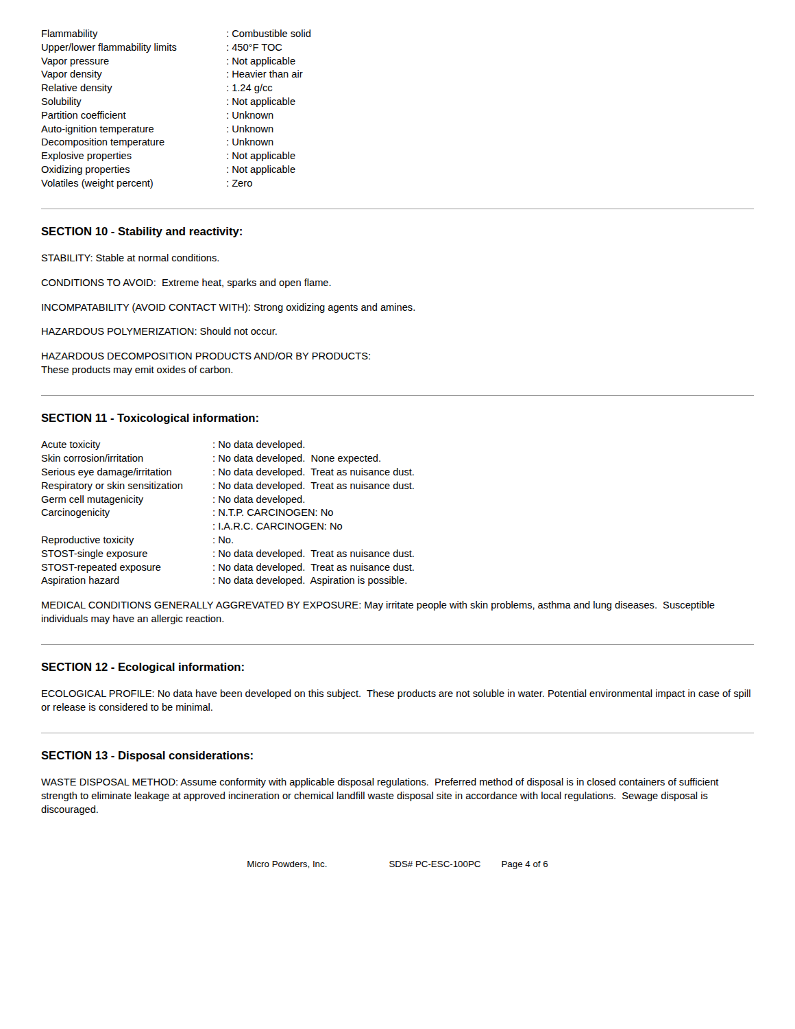Flammability
: Combustible solid
Upper/lower flammability limits
: 450°F TOC
Vapor pressure
: Not applicable
Vapor density
: Heavier than air
Relative density
: 1.24 g/cc
Solubility
: Not applicable
Partition coefficient
: Unknown
Auto-ignition temperature
: Unknown
Decomposition temperature
: Unknown
Explosive properties
: Not applicable
Oxidizing properties
: Not applicable
Volatiles (weight percent)
: Zero
SECTION 10 - Stability and reactivity:
STABILITY: Stable at normal conditions.
CONDITIONS TO AVOID: Extreme heat, sparks and open flame.
INCOMPATABILITY (AVOID CONTACT WITH): Strong oxidizing agents and amines.
HAZARDOUS POLYMERIZATION: Should not occur.
HAZARDOUS DECOMPOSITION PRODUCTS AND/OR BY PRODUCTS:
These products may emit oxides of carbon.
SECTION 11 - Toxicological information:
Acute toxicity
: No data developed.
Skin corrosion/irritation
: No data developed. None expected.
Serious eye damage/irritation
: No data developed. Treat as nuisance dust.
Respiratory or skin sensitization
: No data developed. Treat as nuisance dust.
Germ cell mutagenicity
: No data developed.
Carcinogenicity
: N.T.P. CARCINOGEN: No
: I.A.R.C. CARCINOGEN: No
Reproductive toxicity
: No.
STOST-single exposure
: No data developed. Treat as nuisance dust.
STOST-repeated exposure
: No data developed. Treat as nuisance dust.
Aspiration hazard
: No data developed. Aspiration is possible.
MEDICAL CONDITIONS GENERALLY AGGREVATED BY EXPOSURE: May irritate people with skin problems, asthma and lung diseases. Susceptible individuals may have an allergic reaction.
SECTION 12 - Ecological information:
ECOLOGICAL PROFILE: No data have been developed on this subject. These products are not soluble in water. Potential environmental impact in case of spill or release is considered to be minimal.
SECTION 13 - Disposal considerations:
WASTE DISPOSAL METHOD: Assume conformity with applicable disposal regulations. Preferred method of disposal is in closed containers of sufficient strength to eliminate leakage at approved incineration or chemical landfill waste disposal site in accordance with local regulations. Sewage disposal is discouraged.
Micro Powders, Inc. SDS# PC-ESC-100PC Page 4 of 6